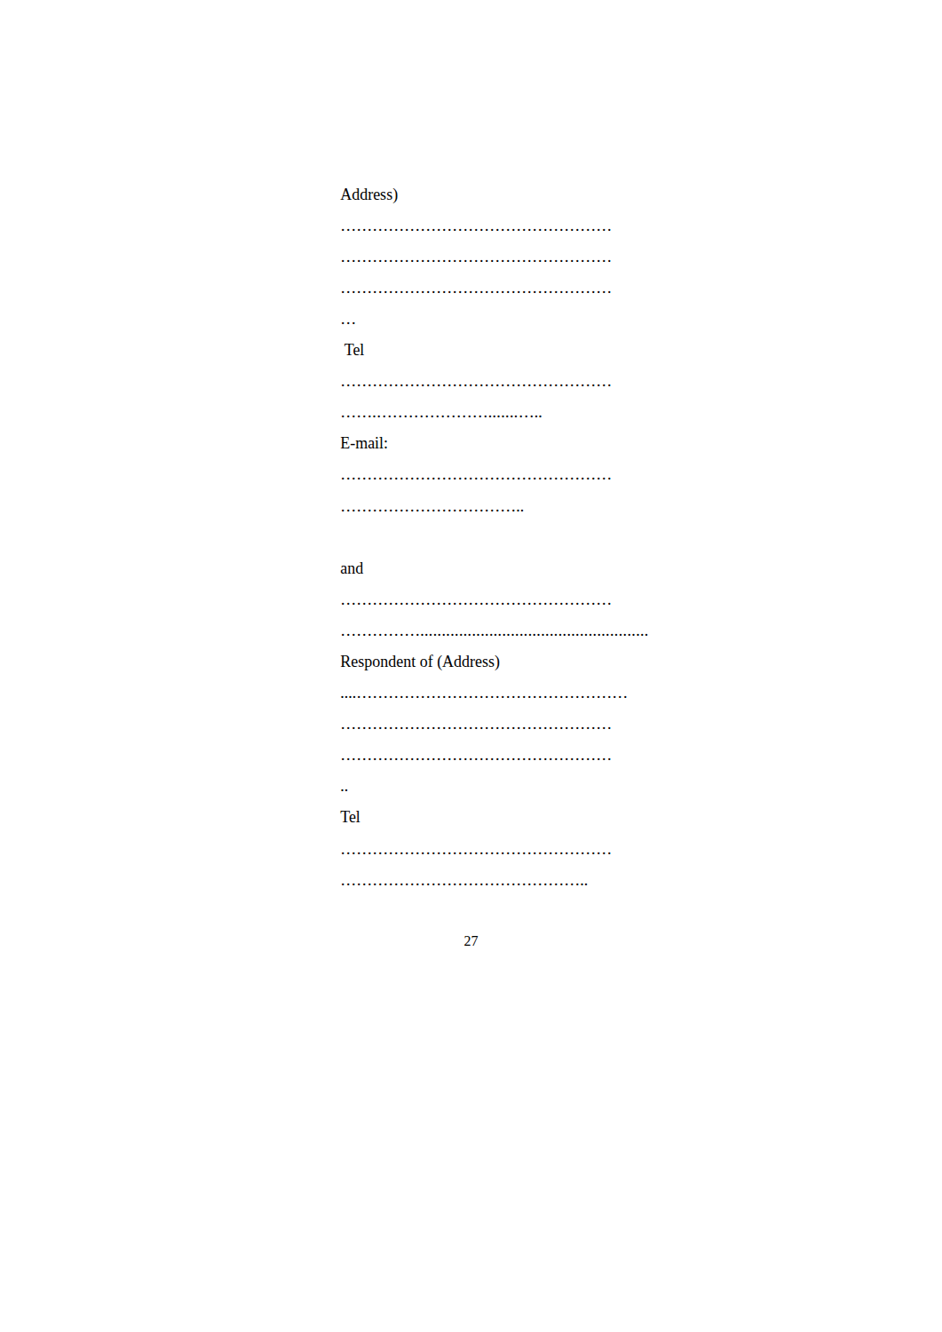Address)
……………………………………………
……………………………………………
……………………………………………
…
Tel
……………………………………………
…….………………….......…..
E-mail:
……………………………………………
……………………………..
and
……………………………………………
…………….....................................................
Respondent of (Address)
....……………………………………………
……………………………………………
……………………………………………
..
Tel
……………………………………………
………………………………………..
27